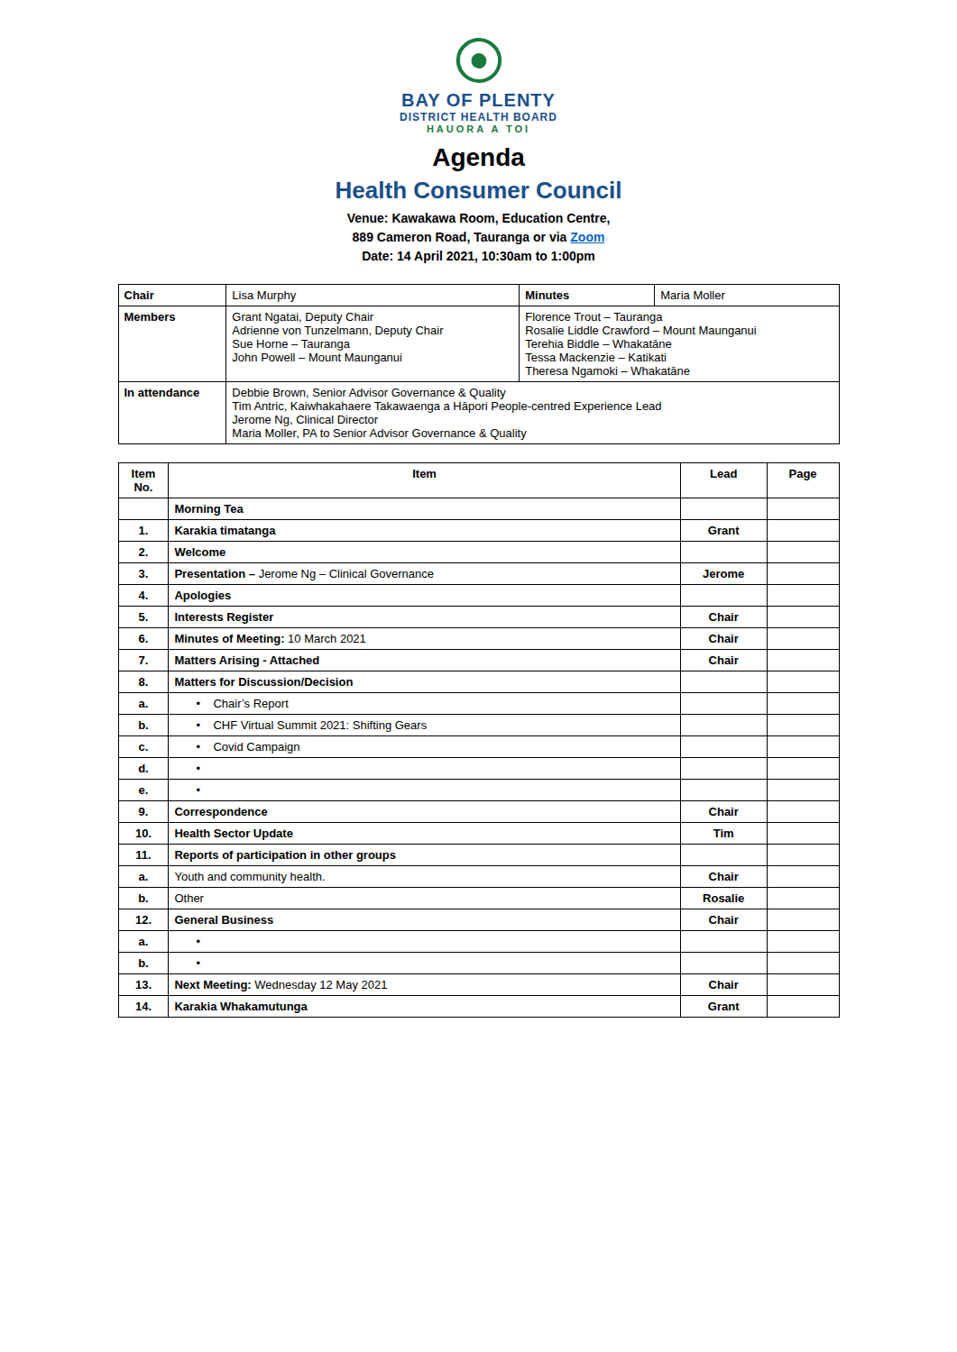⦿
BAY OF PLENTY
DISTRICT HEALTH BOARD
HAUORA A TOI
Agenda
Health Consumer Council
Venue: Kawakawa Room, Education Centre,
889 Cameron Road, Tauranga or via Zoom
Date: 14 April 2021, 10:30am to 1:00pm
| Chair | Lisa Murphy | Minutes | Maria Moller |
| Members | Grant Ngatai, Deputy Chair Adrienne von Tunzelmann, Deputy Chair Sue Horne – Tauranga John Powell – Mount Maunganui | Florence Trout – Tauranga Rosalie Liddle Crawford – Mount Maunganui Terehia Biddle – Whakatāne Tessa Mackenzie – Katikati Theresa Ngamoki – Whakatāne |
| In attendance | Debbie Brown, Senior Advisor Governance & Quality Tim Antric, Kaiwhakahaere Takawaenga a Hāpori People-centred Experience Lead Jerome Ng, Clinical Director Maria Moller, PA to Senior Advisor Governance & Quality |
| Item No. | Item | Lead | Page |
| --- | --- | --- | --- |
| | Morning Tea | | |
| 1. | Karakia timatanga | Grant | |
| 2. | Welcome | | |
| 3. | Presentation – Jerome Ng – Clinical Governance | Jerome | |
| 4. | Apologies | | |
| 5. | Interests Register | Chair | |
| 6. | Minutes of Meeting: 10 March 2021 | Chair | |
| 7. | Matters Arising - Attached | Chair | |
| 8. | Matters for Discussion/Decision | | |
| a. | • Chair’s Report | | |
| b. | • CHF Virtual Summit 2021: Shifting Gears | | |
| c. | • Covid Campaign | | |
| d. | • | | |
| e. | • | | |
| 9. | Correspondence | Chair | |
| 10. | Health Sector Update | Tim | |
| 11. | Reports of participation in other groups | | |
| a. | Youth and community health. | Chair | |
| b. | Other | Rosalie | |
| 12. | General Business | Chair | |
| a. | • | | |
| b. | • | | |
| 13. | Next Meeting: Wednesday 12 May 2021 | Chair | |
| 14. | Karakia Whakamutunga | Grant | |